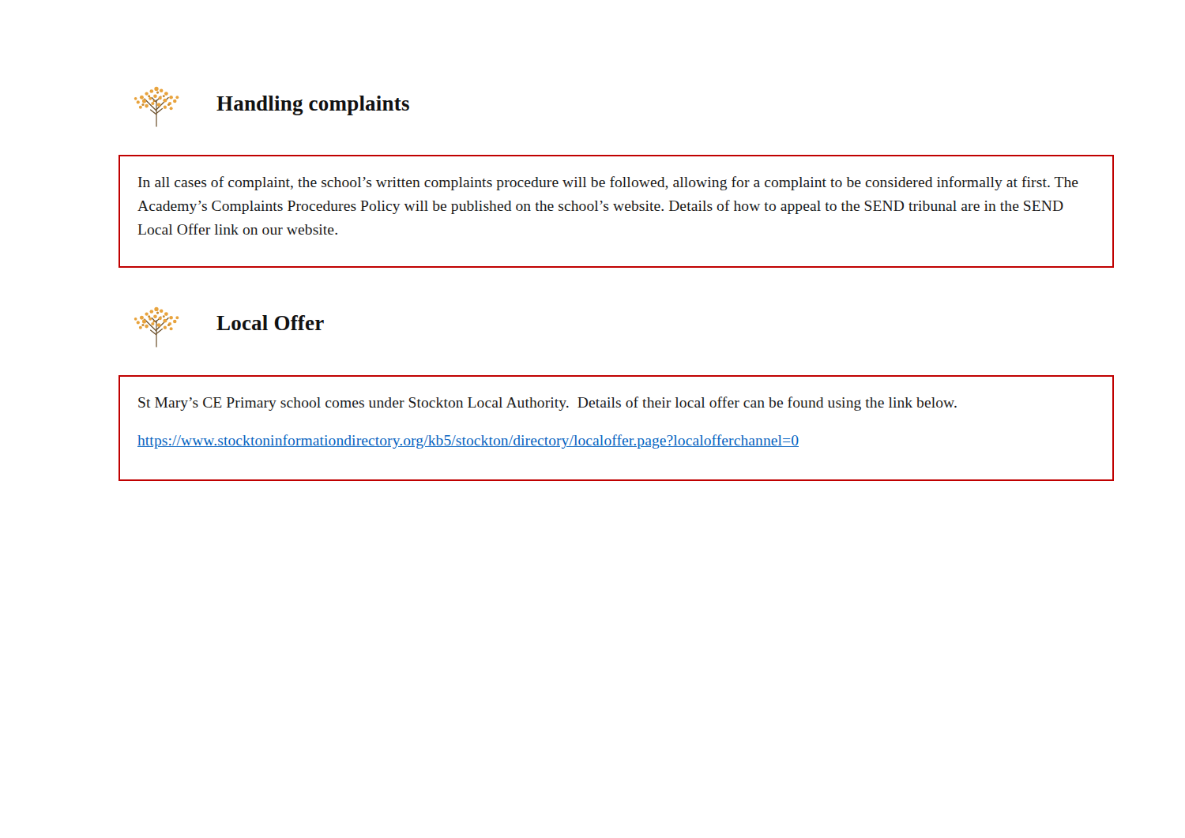Handling complaints
In all cases of complaint, the school’s written complaints procedure will be followed, allowing for a complaint to be considered informally at first. The Academy’s Complaints Procedures Policy will be published on the school’s website. Details of how to appeal to the SEND tribunal are in the SEND Local Offer link on our website.
Local Offer
St Mary’s CE Primary school comes under Stockton Local Authority. Details of their local offer can be found using the link below.
https://www.stocktoninformationdirectory.org/kb5/stockton/directory/localoffer.page?localofferchannel=0